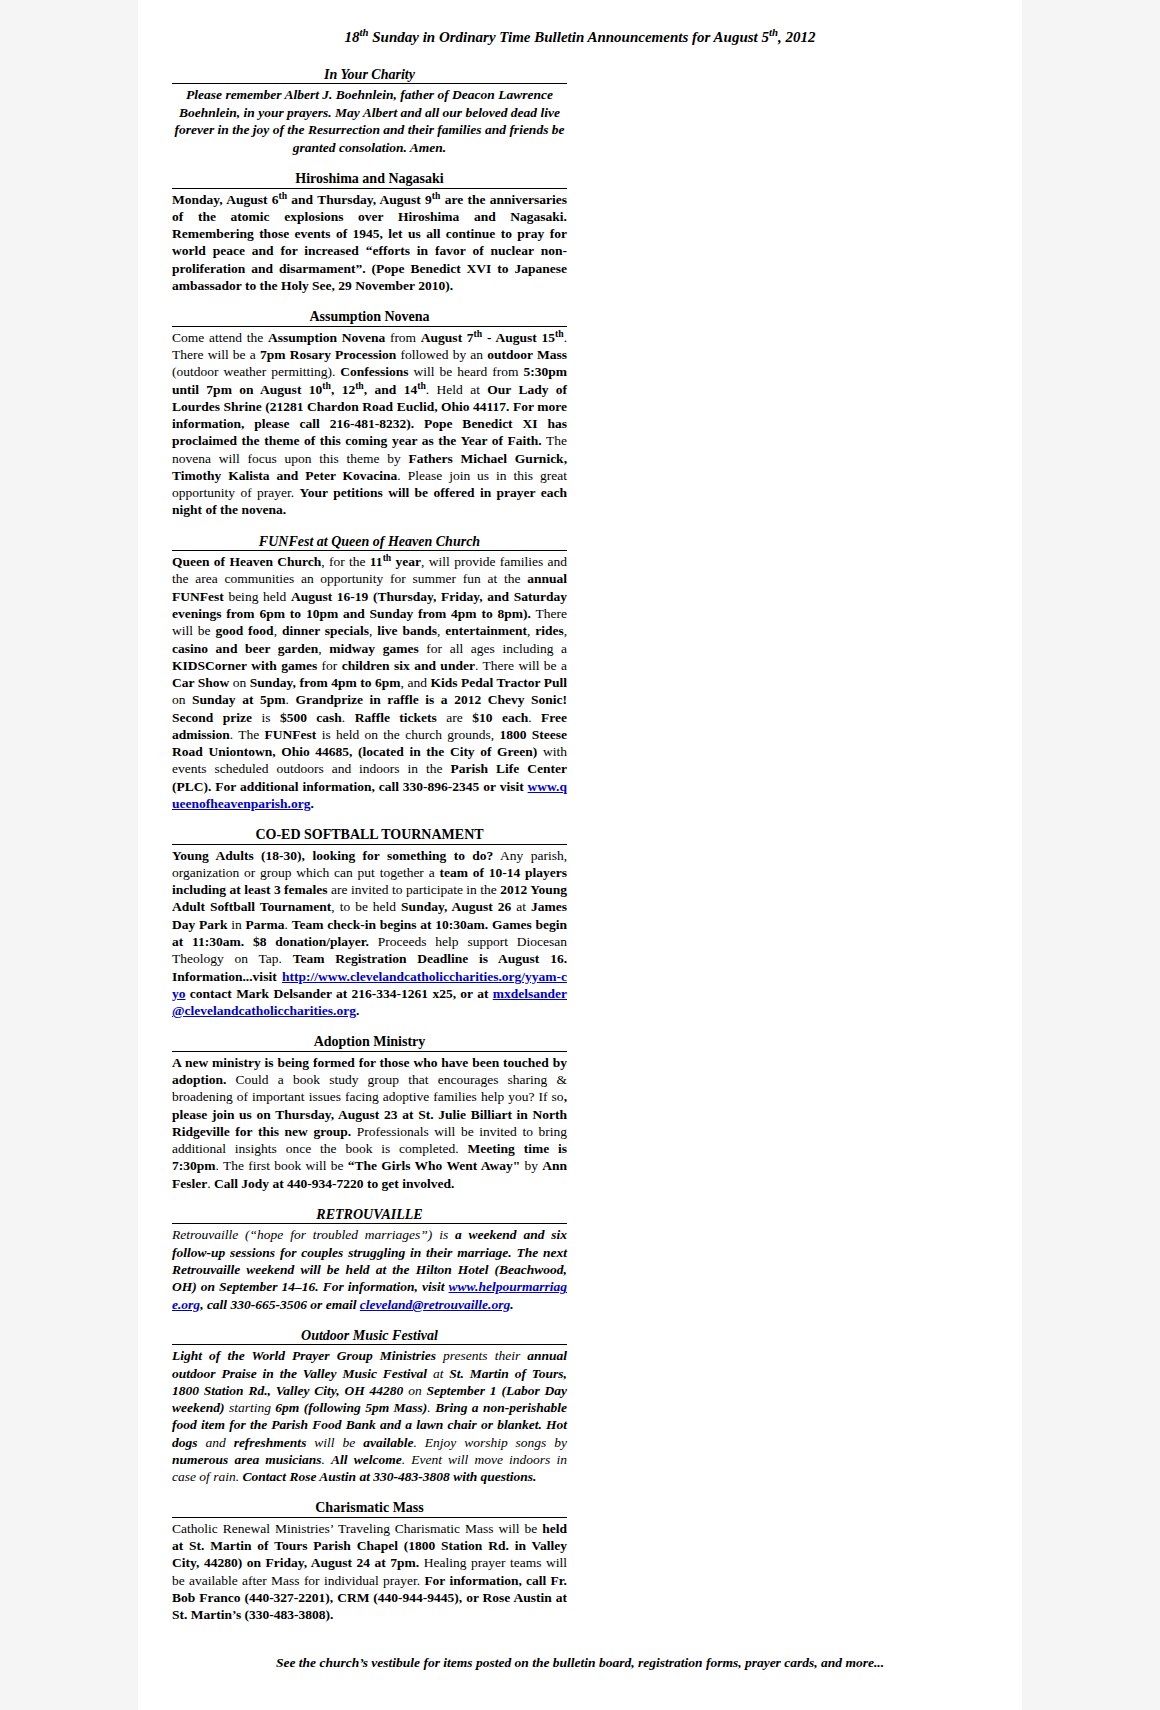18th Sunday in Ordinary Time Bulletin Announcements for August 5th, 2012
In Your Charity
Please remember Albert J. Boehnlein, father of Deacon Lawrence Boehnlein, in your prayers. May Albert and all our beloved dead live forever in the joy of the Resurrection and their families and friends be granted consolation. Amen.
Hiroshima and Nagasaki
Monday, August 6th and Thursday, August 9th are the anniversaries of the atomic explosions over Hiroshima and Nagasaki. Remembering those events of 1945, let us all continue to pray for world peace and for increased “efforts in favor of nuclear non-proliferation and disarmament”. (Pope Benedict XVI to Japanese ambassador to the Holy See, 29 November 2010).
Assumption Novena
Come attend the Assumption Novena from August 7th - August 15th. There will be a 7pm Rosary Procession followed by an outdoor Mass (outdoor weather permitting). Confessions will be heard from 5:30pm until 7pm on August 10th, 12th, and 14th. Held at Our Lady of Lourdes Shrine (21281 Chardon Road Euclid, Ohio 44117. For more information, please call 216-481-8232). Pope Benedict XI has proclaimed the theme of this coming year as the Year of Faith. The novena will focus upon this theme by Fathers Michael Gurnick, Timothy Kalista and Peter Kovacina. Please join us in this great opportunity of prayer. Your petitions will be offered in prayer each night of the novena.
FUNFest at Queen of Heaven Church
Queen of Heaven Church, for the 11th year, will provide families and the area communities an opportunity for summer fun at the annual FUNFest being held August 16-19 (Thursday, Friday, and Saturday evenings from 6pm to 10pm and Sunday from 4pm to 8pm). There will be good food, dinner specials, live bands, entertainment, rides, casino and beer garden, midway games for all ages including a KIDSCorner with games for children six and under. There will be a Car Show on Sunday, from 4pm to 6pm, and Kids Pedal Tractor Pull on Sunday at 5pm. Grandprize in raffle is a 2012 Chevy Sonic! Second prize is $500 cash. Raffle tickets are $10 each. Free admission. The FUNFest is held on the church grounds, 1800 Steese Road Uniontown, Ohio 44685, (located in the City of Green) with events scheduled outdoors and indoors in the Parish Life Center (PLC). For additional information, call 330-896-2345 or visit www.queenofheavenparish.org.
CO-ED SOFTBALL TOURNAMENT
Young Adults (18-30), looking for something to do? Any parish, organization or group which can put together a team of 10-14 players including at least 3 females are invited to participate in the 2012 Young Adult Softball Tournament, to be held Sunday, August 26 at James Day Park in Parma. Team check-in begins at 10:30am. Games begin at 11:30am. $8 donation/player. Proceeds help support Diocesan Theology on Tap. Team Registration Deadline is August 16. Information...visit http://www.clevelandcatholiccharities.org/yyam-cyo contact Mark Delsander at 216-334-1261 x25, or at mxdelsander@clevelandcatholiccharities.org.
Adoption Ministry
A new ministry is being formed for those who have been touched by adoption. Could a book study group that encourages sharing & broadening of important issues facing adoptive families help you? If so, please join us on Thursday, August 23 at St. Julie Billiart in North Ridgeville for this new group. Professionals will be invited to bring additional insights once the book is completed. Meeting time is 7:30pm. The first book will be “The Girls Who Went Away" by Ann Fesler. Call Jody at 440-934-7220 to get involved.
RETROUVAILLE
Retrouvaille (“hope for troubled marriages”) is a weekend and six follow-up sessions for couples struggling in their marriage. The next Retrouvaille weekend will be held at the Hilton Hotel (Beachwood, OH) on September 14–16. For information, visit www.helpourmarriage.org, call 330-665-3506 or email cleveland@retrouvaille.org.
Outdoor Music Festival
Light of the World Prayer Group Ministries presents their annual outdoor Praise in the Valley Music Festival at St. Martin of Tours, 1800 Station Rd., Valley City, OH 44280 on September 1 (Labor Day weekend) starting 6pm (following 5pm Mass). Bring a non-perishable food item for the Parish Food Bank and a lawn chair or blanket. Hot dogs and refreshments will be available. Enjoy worship songs by numerous area musicians. All welcome. Event will move indoors in case of rain. Contact Rose Austin at 330-483-3808 with questions.
Charismatic Mass
Catholic Renewal Ministries’ Traveling Charismatic Mass will be held at St. Martin of Tours Parish Chapel (1800 Station Rd. in Valley City, 44280) on Friday, August 24 at 7pm. Healing prayer teams will be available after Mass for individual prayer. For information, call Fr. Bob Franco (440-327-2201), CRM (440-944-9445), or Rose Austin at St. Martin’s (330-483-3808).
See the church’s vestibule for items posted on the bulletin board, registration forms, prayer cards, and more...